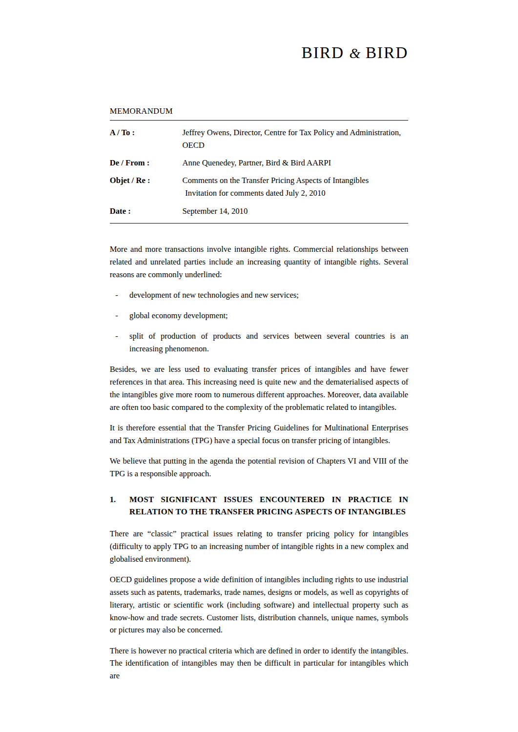BIRD & BIRD
MEMORANDUM
| A / To : | Jeffrey Owens, Director, Centre for Tax Policy and Administration, OECD |
| De / From : | Anne Quenedey, Partner, Bird & Bird AARPI |
| Objet / Re : | Comments on the Transfer Pricing Aspects of Intangibles Invitation for comments dated July 2, 2010 |
| Date : | September 14, 2010 |
More and more transactions involve intangible rights. Commercial relationships between related and unrelated parties include an increasing quantity of intangible rights. Several reasons are commonly underlined:
development of new technologies and new services;
global economy development;
split of production of products and services between several countries is an increasing phenomenon.
Besides, we are less used to evaluating transfer prices of intangibles and have fewer references in that area. This increasing need is quite new and the dematerialised aspects of the intangibles give more room to numerous different approaches. Moreover, data available are often too basic compared to the complexity of the problematic related to intangibles.
It is therefore essential that the Transfer Pricing Guidelines for Multinational Enterprises and Tax Administrations (TPG) have a special focus on transfer pricing of intangibles.
We believe that putting in the agenda the potential revision of Chapters VI and VIII of the TPG is a responsible approach.
1.
Most significant issues encountered in practice in relation to the transfer pricing aspects of intangibles
There are “classic” practical issues relating to transfer pricing policy for intangibles (difficulty to apply TPG to an increasing number of intangible rights in a new complex and globalised environment).
OECD guidelines propose a wide definition of intangibles including rights to use industrial assets such as patents, trademarks, trade names, designs or models, as well as copyrights of literary, artistic or scientific work (including software) and intellectual property such as know-how and trade secrets. Customer lists, distribution channels, unique names, symbols or pictures may also be concerned.
There is however no practical criteria which are defined in order to identify the intangibles. The identification of intangibles may then be difficult in particular for intangibles which are